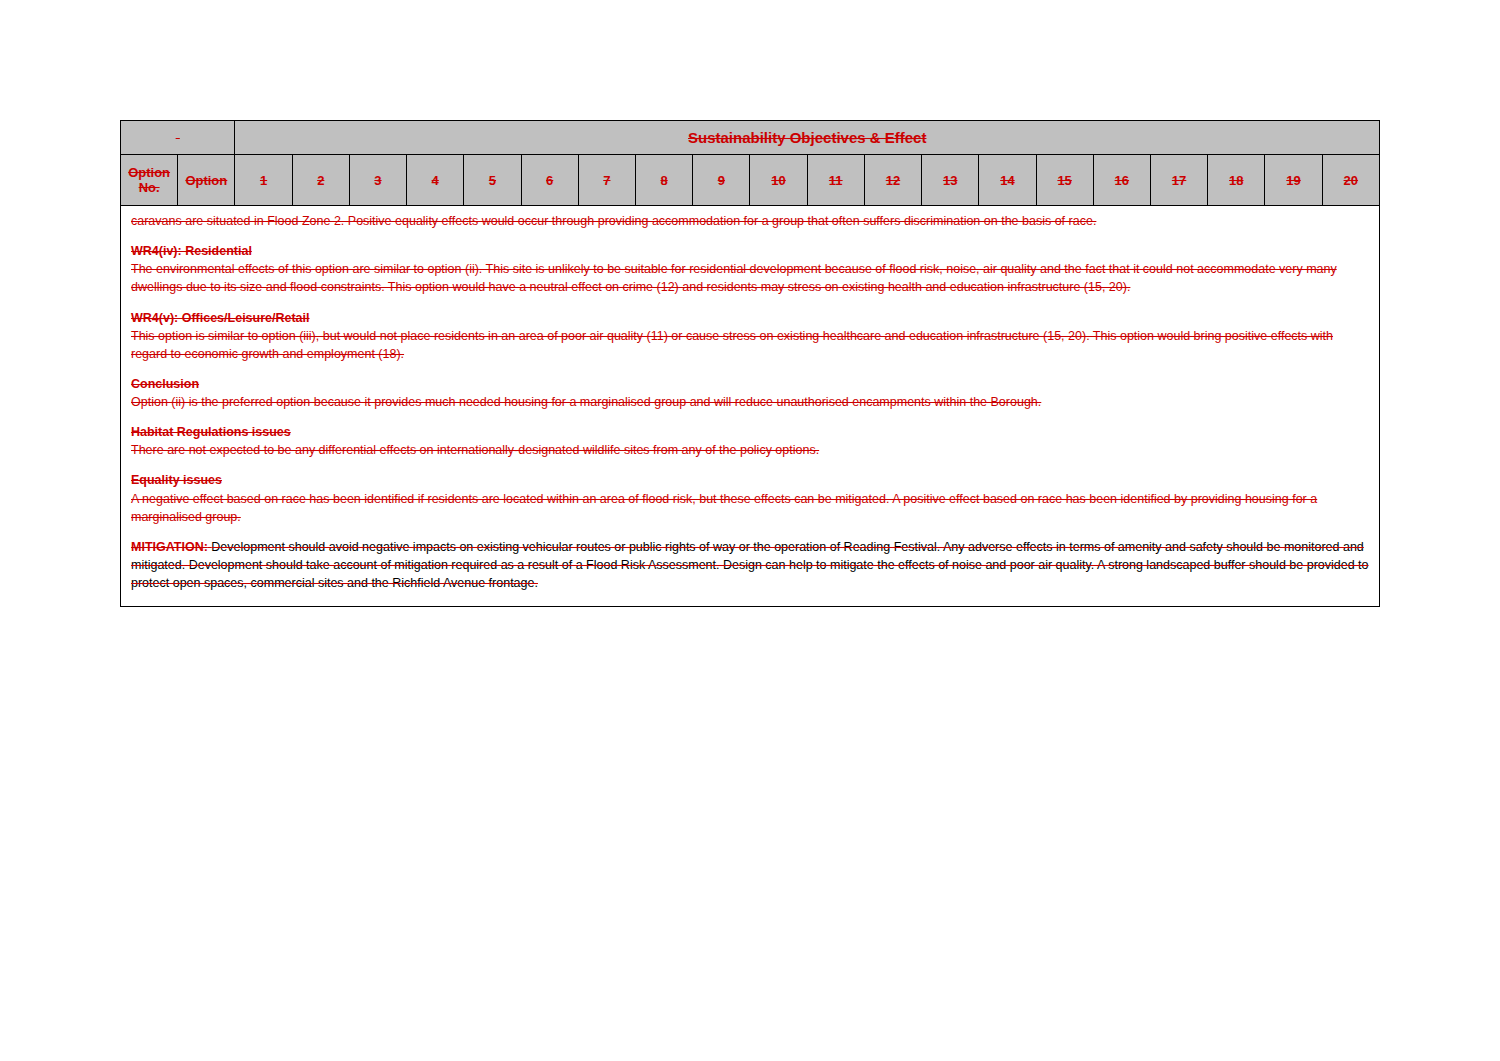| | Sustainability Objectives & Effect |
| Option No. | Option | 1 | 2 | 3 | 4 | 5 | 6 | 7 | 8 | 9 | 10 | 11 | 12 | 13 | 14 | 15 | 16 | 17 | 18 | 19 | 20 |
| caravans are situated in Flood Zone 2. Positive equality effects would occur through providing accommodation for a group that often suffers discrimination on the basis of race. WR4(iv): Residential The environmental effects of this option are similar to option (ii). This site is unlikely to be suitable for residential development because of flood risk, noise, air quality and the fact that it could not accommodate very many dwellings due to its size and flood constraints. This option would have a neutral effect on crime (12) and residents may stress on existing health and education infrastructure (15, 20). WR4(v): Offices/Leisure/Retail This option is similar to option (iii), but would not place residents in an area of poor air quality (11) or cause stress on existing healthcare and education infrastructure (15, 20). This option would bring positive effects with regard to economic growth and employment (18). Conclusion Option (ii) is the preferred option because it provides much needed housing for a marginalised group and will reduce unauthorised encampments within the Borough. Habitat Regulations issues There are not expected to be any differential effects on internationally-designated wildlife sites from any of the policy options. Equality issues A negative effect based on race has been identified if residents are located within an area of flood risk, but these effects can be mitigated. A positive effect based on race has been identified by providing housing for a marginalised group. MITIGATION: Development should avoid negative impacts on existing vehicular routes or public rights of way or the operation of Reading Festival. Any adverse effects in terms of amenity and safety should be monitored and mitigated. Development should take account of mitigation required as a result of a Flood Risk Assessment. Design can help to mitigate the effects of noise and poor air quality. A strong landscaped buffer should be provided to protect open spaces, commercial sites and the Richfield Avenue frontage. |